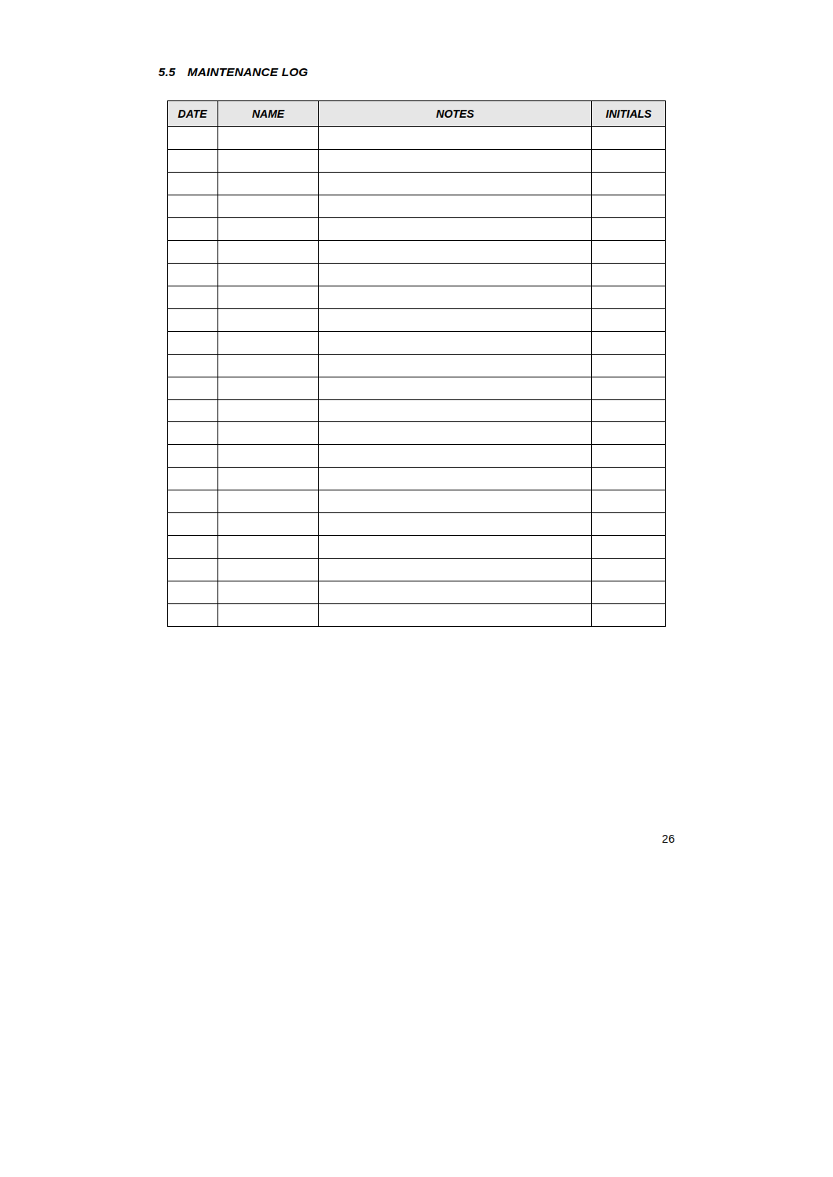5.5 MAINTENANCE LOG
| DATE | NAME | NOTES | INITIALS |
| --- | --- | --- | --- |
26